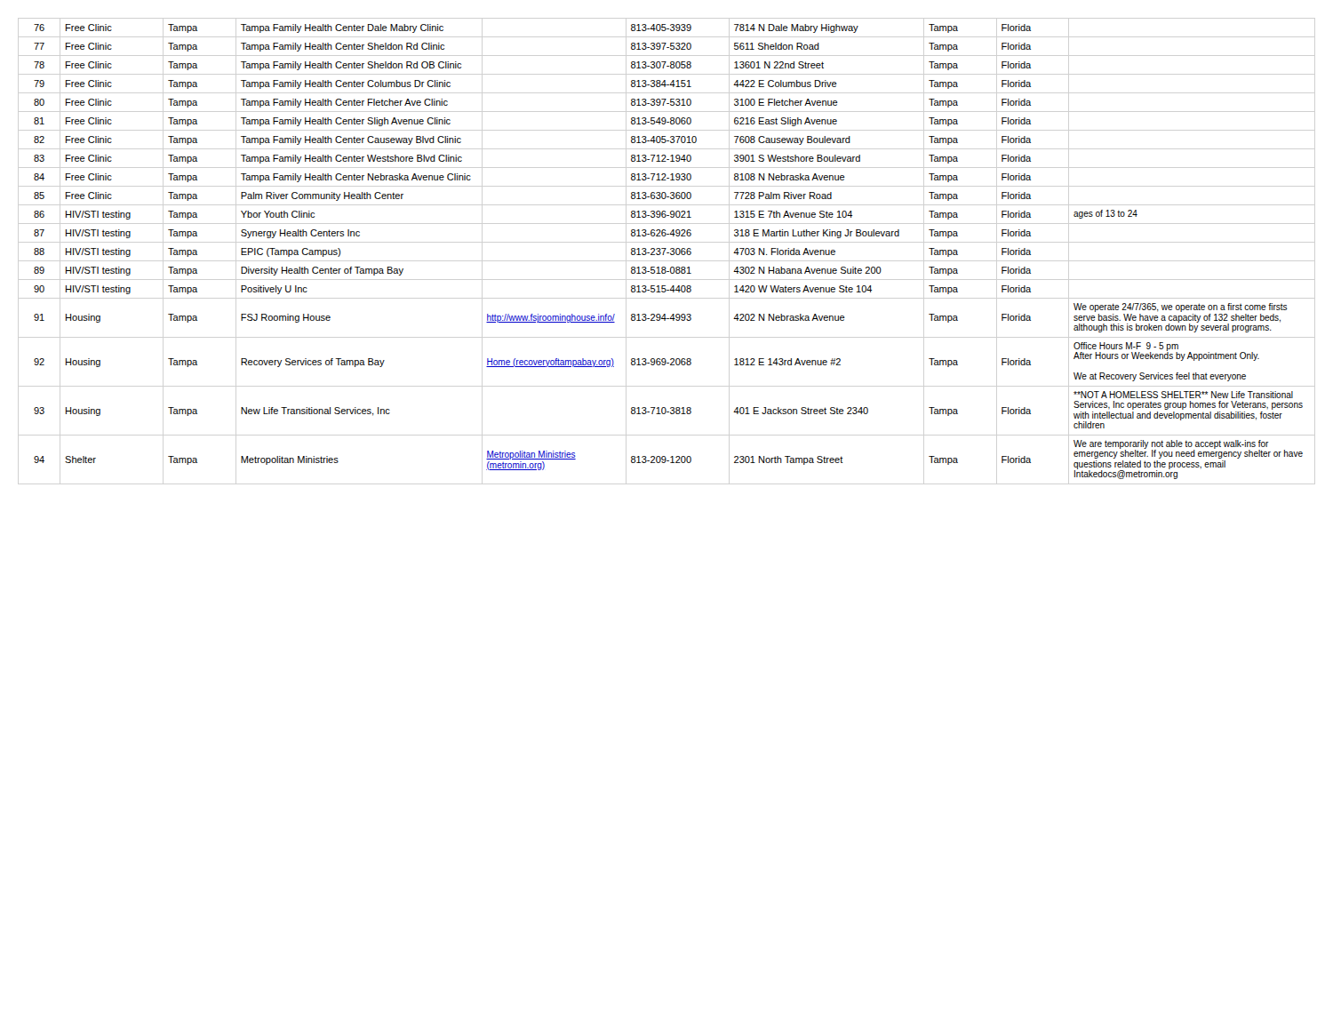| 76 | Free Clinic | Tampa | Tampa Family Health Center Dale Mabry Clinic | | 813-405-3939 | 7814 N Dale Mabry Highway | Tampa | Florida | |
| 77 | Free Clinic | Tampa | Tampa Family Health Center Sheldon Rd Clinic | | 813-397-5320 | 5611 Sheldon Road | Tampa | Florida | |
| 78 | Free Clinic | Tampa | Tampa Family Health Center Sheldon Rd OB Clinic | | 813-307-8058 | 13601 N 22nd Street | Tampa | Florida | |
| 79 | Free Clinic | Tampa | Tampa Family Health Center Columbus Dr Clinic | | 813-384-4151 | 4422 E Columbus Drive | Tampa | Florida | |
| 80 | Free Clinic | Tampa | Tampa Family Health Center Fletcher Ave Clinic | | 813-397-5310 | 3100 E Fletcher Avenue | Tampa | Florida | |
| 81 | Free Clinic | Tampa | Tampa Family Health Center Sligh Avenue Clinic | | 813-549-8060 | 6216 East Sligh Avenue | Tampa | Florida | |
| 82 | Free Clinic | Tampa | Tampa Family Health Center Causeway Blvd Clinic | | 813-405-37010 | 7608 Causeway Boulevard | Tampa | Florida | |
| 83 | Free Clinic | Tampa | Tampa Family Health Center Westshore Blvd Clinic | | 813-712-1940 | 3901 S Westshore Boulevard | Tampa | Florida | |
| 84 | Free Clinic | Tampa | Tampa Family Health Center Nebraska Avenue Clinic | | 813-712-1930 | 8108 N Nebraska Avenue | Tampa | Florida | |
| 85 | Free Clinic | Tampa | Palm River Community Health Center | | 813-630-3600 | 7728 Palm River Road | Tampa | Florida | |
| 86 | HIV/STI testing | Tampa | Ybor Youth Clinic | | 813-396-9021 | 1315 E 7th Avenue Ste 104 | Tampa | Florida | ages of 13 to 24 |
| 87 | HIV/STI testing | Tampa | Synergy Health Centers Inc | | 813-626-4926 | 318 E Martin Luther King Jr Boulevard | Tampa | Florida | |
| 88 | HIV/STI testing | Tampa | EPIC (Tampa Campus) | | 813-237-3066 | 4703 N. Florida Avenue | Tampa | Florida | |
| 89 | HIV/STI testing | Tampa | Diversity Health Center of Tampa Bay | | 813-518-0881 | 4302 N Habana Avenue Suite 200 | Tampa | Florida | |
| 90 | HIV/STI testing | Tampa | Positively U Inc | | 813-515-4408 | 1420 W Waters Avenue Ste 104 | Tampa | Florida | |
| 91 | Housing | Tampa | FSJ Rooming House | http://www.fsjroominghouse.info/ | 813-294-4993 | 4202 N Nebraska Avenue | Tampa | Florida | We operate 24/7/365, we operate on a first come firsts serve basis. We have a capacity of 132 shelter beds, although this is broken down by several programs. |
| 92 | Housing | Tampa | Recovery Services of Tampa Bay | Home (recoveryoftampabay.org) | 813-969-2068 | 1812 E 143rd Avenue #2 | Tampa | Florida | Office Hours M-F 9 - 5 pm After Hours or Weekends by Appointment Only. We at Recovery Services feel that everyone |
| 93 | Housing | Tampa | New Life Transitional Services, Inc | | 813-710-3818 | 401 E Jackson Street Ste 2340 | Tampa | Florida | **NOT A HOMELESS SHELTER** New Life Transitional Services, Inc operates group homes for Veterans, persons with intellectual and developmental disabilities, foster children |
| 94 | Shelter | Tampa | Metropolitan Ministries | Metropolitan Ministries (metromin.org) | 813-209-1200 | 2301 North Tampa Street | Tampa | Florida | We are temporarily not able to accept walk-ins for emergency shelter. If you need emergency shelter or have questions related to the process, email Intakedocs@metromin.org |